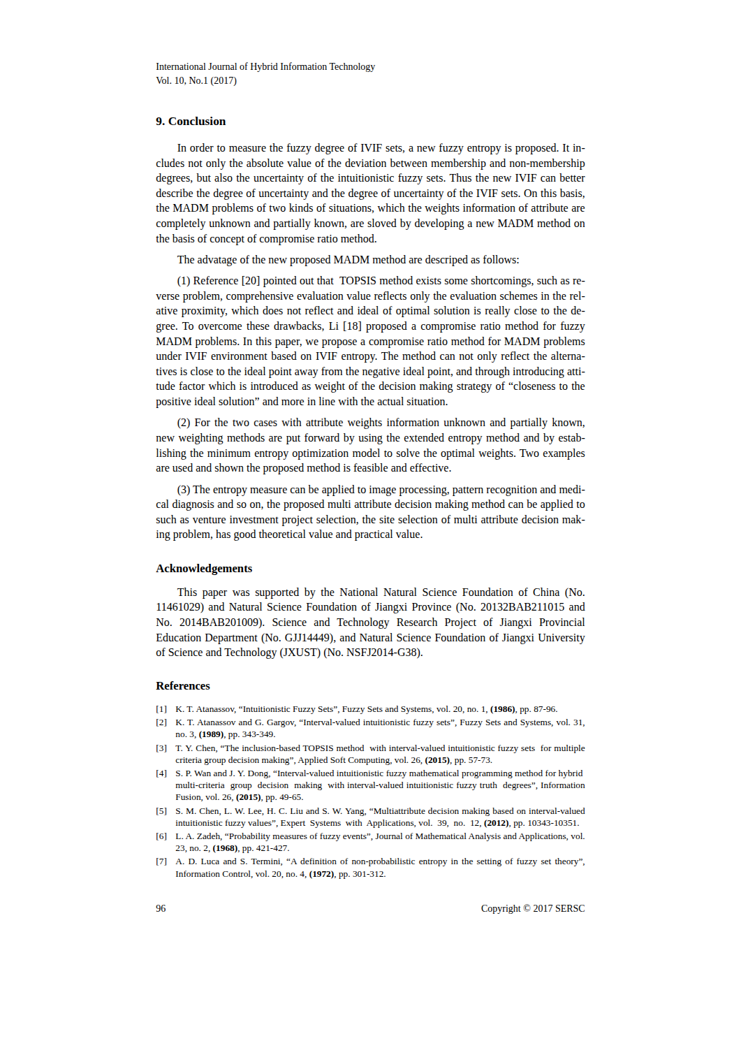International Journal of Hybrid Information Technology
Vol. 10, No.1 (2017)
9. Conclusion
In order to measure the fuzzy degree of IVIF sets, a new fuzzy entropy is proposed. It includes not only the absolute value of the deviation between membership and non-membership degrees, but also the uncertainty of the intuitionistic fuzzy sets. Thus the new IVIF can better describe the degree of uncertainty and the degree of uncertainty of the IVIF sets. On this basis, the MADM problems of two kinds of situations, which the weights information of attribute are completely unknown and partially known, are sloved by developing a new MADM method on the basis of concept of compromise ratio method.
The advatage of the new proposed MADM method are descriped as follows:
(1) Reference [20] pointed out that TOPSIS method exists some shortcomings, such as reverse problem, comprehensive evaluation value reflects only the evaluation schemes in the relative proximity, which does not reflect and ideal of optimal solution is really close to the degree. To overcome these drawbacks, Li [18] proposed a compromise ratio method for fuzzy MADM problems. In this paper, we propose a compromise ratio method for MADM problems under IVIF environment based on IVIF entropy. The method can not only reflect the alternatives is close to the ideal point away from the negative ideal point, and through introducing attitude factor which is introduced as weight of the decision making strategy of “closeness to the positive ideal solution” and more in line with the actual situation.
(2) For the two cases with attribute weights information unknown and partially known, new weighting methods are put forward by using the extended entropy method and by establishing the minimum entropy optimization model to solve the optimal weights. Two examples are used and shown the proposed method is feasible and effective.
(3) The entropy measure can be applied to image processing, pattern recognition and medical diagnosis and so on, the proposed multi attribute decision making method can be applied to such as venture investment project selection, the site selection of multi attribute decision making problem, has good theoretical value and practical value.
Acknowledgements
This paper was supported by the National Natural Science Foundation of China (No. 11461029) and Natural Science Foundation of Jiangxi Province (No. 20132BAB211015 and No. 2014BAB201009). Science and Technology Research Project of Jiangxi Provincial Education Department (No. GJJ14449), and Natural Science Foundation of Jiangxi University of Science and Technology (JXUST) (No. NSFJ2014-G38).
References
[1]
K. T. Atanassov, “Intuitionistic Fuzzy Sets”, Fuzzy Sets and Systems, vol. 20, no. 1, (1986), pp. 87-96.
[2]
K. T. Atanassov and G. Gargov, “Interval-valued intuitionistic fuzzy sets”, Fuzzy Sets and Systems, vol. 31, no. 3, (1989), pp. 343-349.
[3]
T. Y. Chen, “The inclusion-based TOPSIS method with interval-valued intuitionistic fuzzy sets for multiple criteria group decision making”, Applied Soft Computing, vol. 26, (2015), pp. 57-73.
[4]
S. P. Wan and J. Y. Dong, “Interval-valued intuitionistic fuzzy mathematical programming method for hybrid multi-criteria group decision making with interval-valued intuitionistic fuzzy truth degrees”, Information Fusion, vol. 26, (2015), pp. 49-65.
[5]
S. M. Chen, L. W. Lee, H. C. Liu and S. W. Yang, “Multiattribute decision making based on interval-valued intuitionistic fuzzy values”, Expert Systems with Applications, vol. 39, no. 12, (2012), pp. 10343-10351.
[6]
L. A. Zadeh, “Probability measures of fuzzy events”, Journal of Mathematical Analysis and Applications, vol. 23, no. 2, (1968), pp. 421-427.
[7]
A. D. Luca and S. Termini, “A definition of non-probabilistic entropy in the setting of fuzzy set theory”, Information Control, vol. 20, no. 4, (1972), pp. 301-312.
96 Copyright © 2017 SERSC